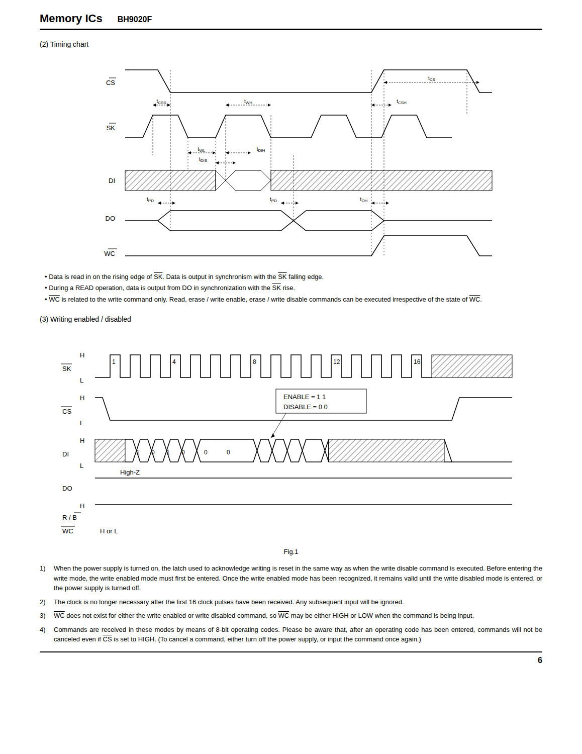Memory ICs
BH9020F
(2) Timing chart
CS SK DI DO WC tCSS tWH tCS tCSH tWL tDIH tDIS tPD tPD tOH
• Data is read in on the rising edge of SK. Data is output in synchronism with the SK falling edge.
• During a READ operation, data is output from DO in synchronization with the SK rise.
• WC is related to the write command only. Read, erase / write enable, erase / write disable commands can be executed irrespective of the state of WC.
(3) Writing enabled / disabled
H L SK 1 4 8 12 16 H L CS ENABLE = 1 1 DISABLE = 0 0 H L DI 1 0 1 0 0 0 DO High-Z H R / B WC H or L
Fig.1
When the power supply is turned on, the latch used to acknowledge writing is reset in the same way as when the write disable command is executed. Before entering the write mode, the write enabled mode must first be entered. Once the write enabled mode has been recognized, it remains valid until the write disabled mode is entered, or the power supply is turned off.
The clock is no longer necessary after the first 16 clock pulses have been received. Any subsequent input will be ignored.
WC does not exist for either the write enabled or write disabled command, so WC may be either HIGH or LOW when the command is being input.
Commands are received in these modes by means of 8-bit operating codes. Please be aware that, after an operating code has been entered, commands will not be canceled even if CS is set to HIGH. (To cancel a command, either turn off the power supply, or input the command once again.)
6